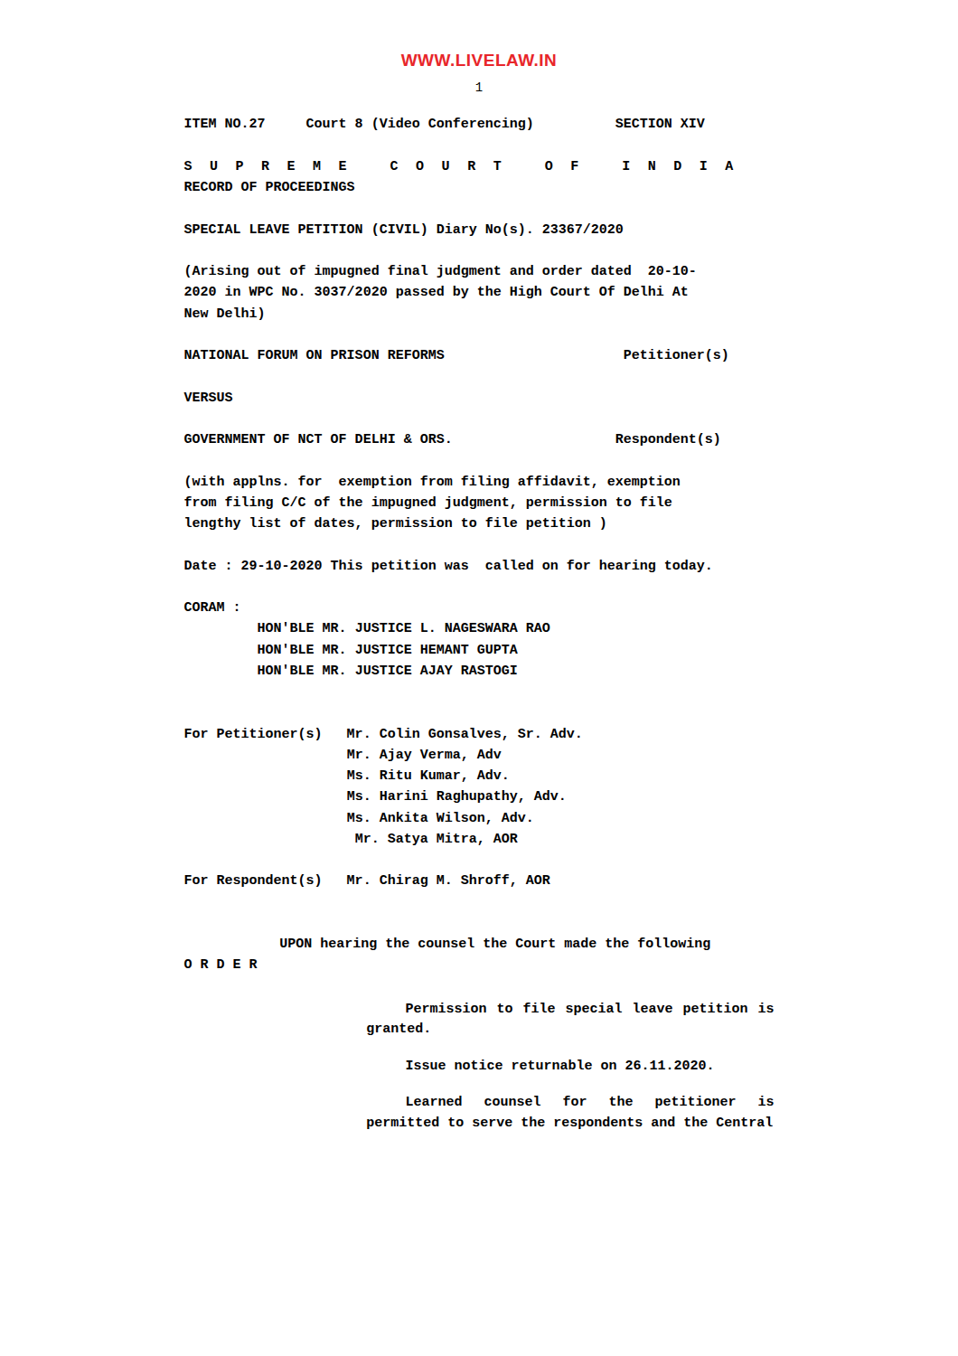WWW.LIVELAW.IN
1
ITEM NO.27     Court 8 (Video Conferencing)          SECTION XIV

S U P R E M E   C O U R T   O F   I N D I A
RECORD OF PROCEEDINGS

SPECIAL LEAVE PETITION (CIVIL) Diary No(s). 23367/2020

(Arising out of impugned final judgment and order dated  20-10-
2020 in WPC No. 3037/2020 passed by the High Court Of Delhi At
New Delhi)

NATIONAL FORUM ON PRISON REFORMS                      Petitioner(s)

VERSUS

GOVERNMENT OF NCT OF DELHI & ORS.                    Respondent(s)

(with applns. for  exemption from filing affidavit, exemption
from filing C/C of the impugned judgment, permission to file
lengthy list of dates, permission to file petition )

Date : 29-10-2020 This petition was  called on for hearing today.

CORAM :
         HON'BLE MR. JUSTICE L. NAGESWARA RAO
         HON'BLE MR. JUSTICE HEMANT GUPTA
         HON'BLE MR. JUSTICE AJAY RASTOGI


For Petitioner(s)   Mr. Colin Gonsalves, Sr. Adv.
                    Mr. Ajay Verma, Adv
                    Ms. Ritu Kumar, Adv.
                    Ms. Harini Raghupathy, Adv.
                    Ms. Ankita Wilson, Adv.
                     Mr. Satya Mitra, AOR

For Respondent(s)   Mr. Chirag M. Shroff, AOR


UPON hearing the counsel the Court made the following
O R D E R
Permission to file special leave petition is granted.
Issue notice returnable on 26.11.2020.
Learned counsel for the petitioner is permitted to serve the respondents and the Central